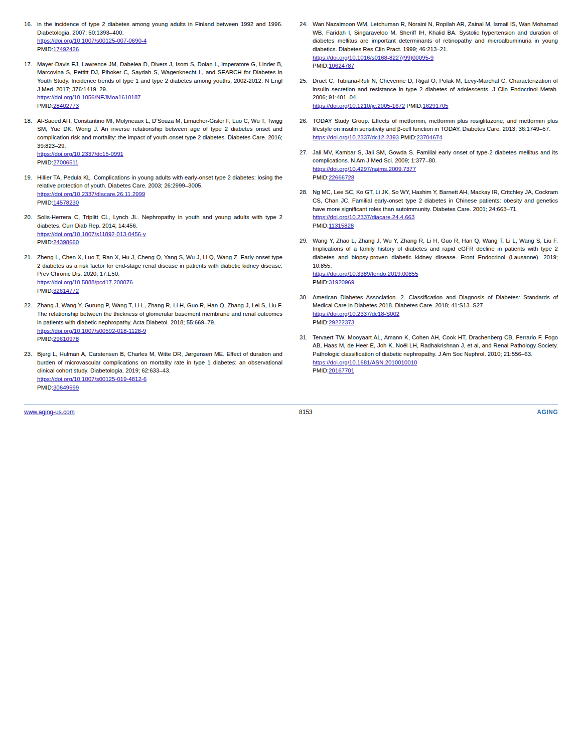16. in the incidence of type 2 diabetes among young adults in Finland between 1992 and 1996. Diabetologia. 2007; 50:1393–400.
https://doi.org/10.1007/s00125-007-0690-4
PMID:17492426
17. Mayer-Davis EJ, Lawrence JM, Dabelea D, Divers J, Isom S, Dolan L, Imperatore G, Linder B, Marcovina S, Pettitt DJ, Pihoker C, Saydah S, Wagenknecht L, and SEARCH for Diabetes in Youth Study. Incidence trends of type 1 and type 2 diabetes among youths, 2002-2012. N Engl J Med. 2017; 376:1419–29.
https://doi.org/10.1056/NEJMoa1610187
PMID:28402773
18. Al-Saeed AH, Constantino MI, Molyneaux L, D’Souza M, Limacher-Gisler F, Luo C, Wu T, Twigg SM, Yue DK, Wong J. An inverse relationship between age of type 2 diabetes onset and complication risk and mortality: the impact of youth-onset type 2 diabetes. Diabetes Care. 2016; 39:823–29.
https://doi.org/10.2337/dc15-0991
PMID:27006511
19. Hillier TA, Pedula KL. Complications in young adults with early-onset type 2 diabetes: losing the relative protection of youth. Diabetes Care. 2003; 26:2999–3005.
https://doi.org/10.2337/diacare.26.11.2999
PMID:14578230
20. Solis-Herrera C, Triplitt CL, Lynch JL. Nephropathy in youth and young adults with type 2 diabetes. Curr Diab Rep. 2014; 14:456.
https://doi.org/10.1007/s11892-013-0456-y
PMID:24398660
21. Zheng L, Chen X, Luo T, Ran X, Hu J, Cheng Q, Yang S, Wu J, Li Q, Wang Z. Early-onset type 2 diabetes as a risk factor for end-stage renal disease in patients with diabetic kidney disease. Prev Chronic Dis. 2020; 17:E50.
https://doi.org/10.5888/pcd17.200076
PMID:32614772
22. Zhang J, Wang Y, Gurung P, Wang T, Li L, Zhang R, Li H, Guo R, Han Q, Zhang J, Lei S, Liu F. The relationship between the thickness of glomerular basement membrane and renal outcomes in patients with diabetic nephropathy. Acta Diabetol. 2018; 55:669–79.
https://doi.org/10.1007/s00592-018-1128-9
PMID:29610978
23. Bjerg L, Hulman A, Carstensen B, Charles M, Witte DR, Jørgensen ME. Effect of duration and burden of microvascular complications on mortality rate in type 1 diabetes: an observational clinical cohort study. Diabetologia. 2019; 62:633–43.
https://doi.org/10.1007/s00125-019-4812-6
PMID:30649599
24. Wan Nazaimoon WM, Letchuman R, Noraini N, Ropilah AR, Zainal M, Ismail IS, Wan Mohamad WB, Faridah I, Singaraveloo M, Sheriff IH, Khalid BA. Systolic hypertension and duration of diabetes mellitus are important determinants of retinopathy and microalbuminuria in young diabetics. Diabetes Res Clin Pract. 1999; 46:213–21.
https://doi.org/10.1016/s0168-8227(99)00095-9
PMID:10624787
25. Druet C, Tubiana-Rufi N, Chevenne D, Rigal O, Polak M, Levy-Marchal C. Characterization of insulin secretion and resistance in type 2 diabetes of adolescents. J Clin Endocrinol Metab. 2006; 91:401–04.
https://doi.org/10.1210/jc.2005-1672 PMID:16291705
26. TODAY Study Group. Effects of metformin, metformin plus rosiglitazone, and metformin plus lifestyle on insulin sensitivity and β-cell function in TODAY. Diabetes Care. 2013; 36:1749–57.
https://doi.org/10.2337/dc12-2393 PMID:23704674
27. Jali MV, Kambar S, Jali SM, Gowda S. Familial early onset of type-2 diabetes mellitus and its complications. N Am J Med Sci. 2009; 1:377–80.
https://doi.org/10.4297/najms.2009.7377
PMID:22666728
28. Ng MC, Lee SC, Ko GT, Li JK, So WY, Hashim Y, Barnett AH, Mackay IR, Critchley JA, Cockram CS, Chan JC. Familial early-onset type 2 diabetes in Chinese patients: obesity and genetics have more significant roles than autoimmunity. Diabetes Care. 2001; 24:663–71.
https://doi.org/10.2337/diacare.24.4.663
PMID:11315828
29. Wang Y, Zhao L, Zhang J, Wu Y, Zhang R, Li H, Guo R, Han Q, Wang T, Li L, Wang S, Liu F. Implications of a family history of diabetes and rapid eGFR decline in patients with type 2 diabetes and biopsy-proven diabetic kidney disease. Front Endocrinol (Lausanne). 2019; 10:855.
https://doi.org/10.3389/fendo.2019.00855
PMID:31920969
30. American Diabetes Association. 2. Classification and Diagnosis of Diabetes: Standards of Medical Care in Diabetes-2018. Diabetes Care. 2018; 41:S13–S27.
https://doi.org/10.2337/dc18-S002
PMID:29222373
31. Tervaert TW, Mooyaart AL, Amann K, Cohen AH, Cook HT, Drachenberg CB, Ferrario F, Fogo AB, Haas M, de Heer E, Joh K, Noël LH, Radhakrishnan J, et al, and Renal Pathology Society. Pathologic classification of diabetic nephropathy. J Am Soc Nephrol. 2010; 21:556–63.
https://doi.org/10.1681/ASN.2010010010
PMID:20167701
www.aging-us.com
8153
AGING